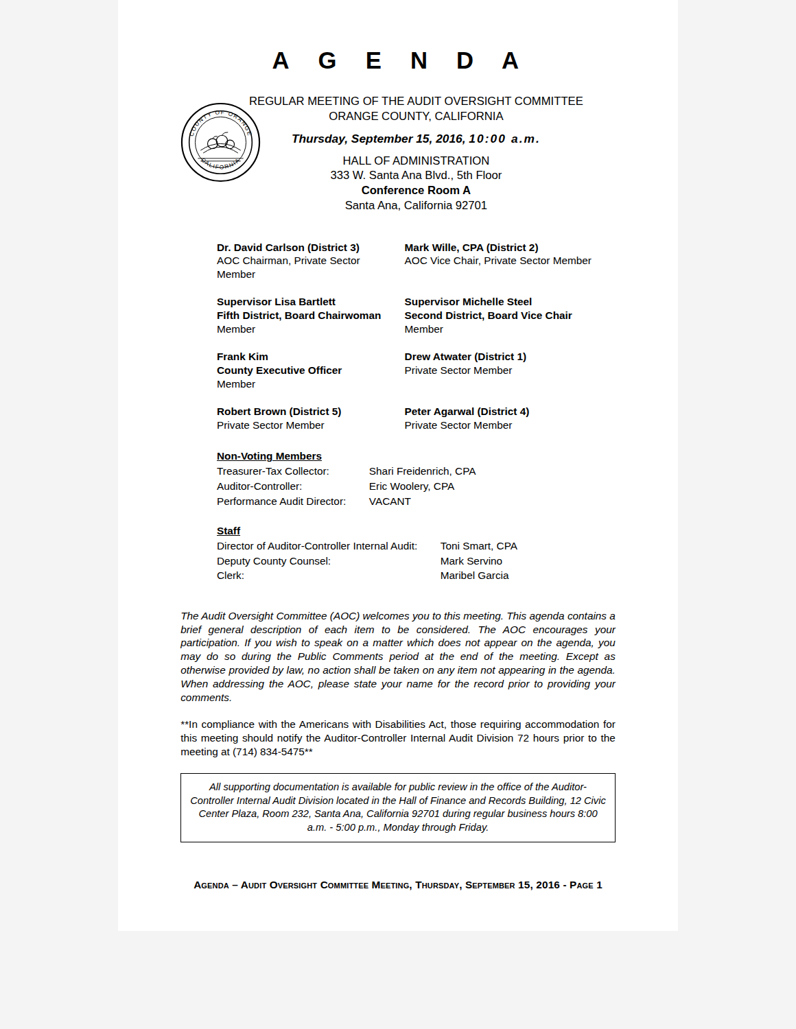A G E N D A
.
COUNTY OF ORANGE CALIFORNIA
REGULAR MEETING OF THE AUDIT OVERSIGHT COMMITTEE
ORANGE COUNTY, CALIFORNIA
Thursday, September 15, 2016, 10:00 a.m.
HALL OF ADMINISTRATION
333 W. Santa Ana Blvd., 5th Floor
Conference Room A
Santa Ana, California 92701
| Dr. David Carlson (District 3) AOC Chairman, Private Sector Member | Mark Wille, CPA (District 2) AOC Vice Chair, Private Sector Member |
| Supervisor Lisa Bartlett Fifth District, Board Chairwoman Member | Supervisor Michelle Steel Second District, Board Vice Chair Member |
| Frank Kim County Executive Officer Member | Drew Atwater (District 1) Private Sector Member |
| Robert Brown (District 5) Private Sector Member | Peter Agarwal (District 4) Private Sector Member |
Non-Voting Members
| Treasurer-Tax Collector: | Shari Freidenrich, CPA |
| Auditor-Controller: | Eric Woolery, CPA |
| Performance Audit Director: | VACANT |
Staff
| Director of Auditor-Controller Internal Audit: | Toni Smart, CPA |
| Deputy County Counsel: | Mark Servino |
| Clerk: | Maribel Garcia |
The Audit Oversight Committee (AOC) welcomes you to this meeting. This agenda contains a brief general description of each item to be considered. The AOC encourages your participation. If you wish to speak on a matter which does not appear on the agenda, you may do so during the Public Comments period at the end of the meeting. Except as otherwise provided by law, no action shall be taken on any item not appearing in the agenda. When addressing the AOC, please state your name for the record prior to providing your comments.
**In compliance with the Americans with Disabilities Act, those requiring accommodation for this meeting should notify the Auditor-Controller Internal Audit Division 72 hours prior to the meeting at (714) 834-5475**
All supporting documentation is available for public review in the office of the Auditor-Controller Internal Audit Division located in the Hall of Finance and Records Building, 12 Civic Center Plaza, Room 232, Santa Ana, California 92701 during regular business hours 8:00 a.m. - 5:00 p.m., Monday through Friday.
Agenda – Audit Oversight Committee Meeting, Thursday, September 15, 2016 - Page 1